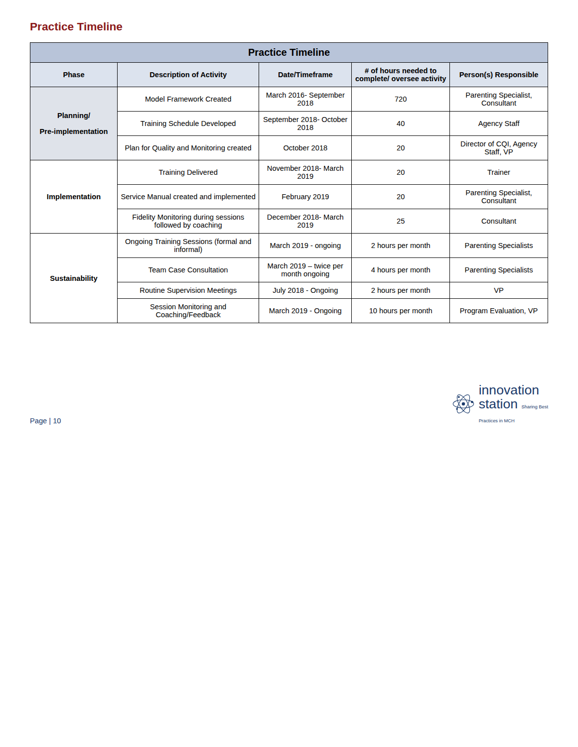Practice Timeline
Practice Timeline
| Phase | Description of Activity | Date/Timeframe | # of hours needed to complete/ oversee activity | Person(s) Responsible |
| --- | --- | --- | --- | --- |
| Planning/ Pre-implementation | Model Framework Created | March 2016- September 2018 | 720 | Parenting Specialist, Consultant |
| Training Schedule Developed | September 2018- October 2018 | 40 | Agency Staff |
| Plan for Quality and Monitoring created | October 2018 | 20 | Director of CQI, Agency Staff, VP |
| Implementation | Training Delivered | November 2018- March 2019 | 20 | Trainer |
| Service Manual created and implemented | February 2019 | 20 | Parenting Specialist, Consultant |
| Fidelity Monitoring during sessions followed by coaching | December 2018- March 2019 | 25 | Consultant |
| Sustainability | Ongoing Training Sessions (formal and informal) | March 2019 - ongoing | 2 hours per month | Parenting Specialists |
| Team Case Consultation | March 2019 – twice per month ongoing | 4 hours per month | Parenting Specialists |
| Routine Supervision Meetings | July 2018 - Ongoing | 2 hours per month | VP |
| Session Monitoring and Coaching/Feedback | March 2019 - Ongoing | 10 hours per month | Program Evaluation, VP |
Page | 10
innovation
station Sharing Best
Practices in MCH